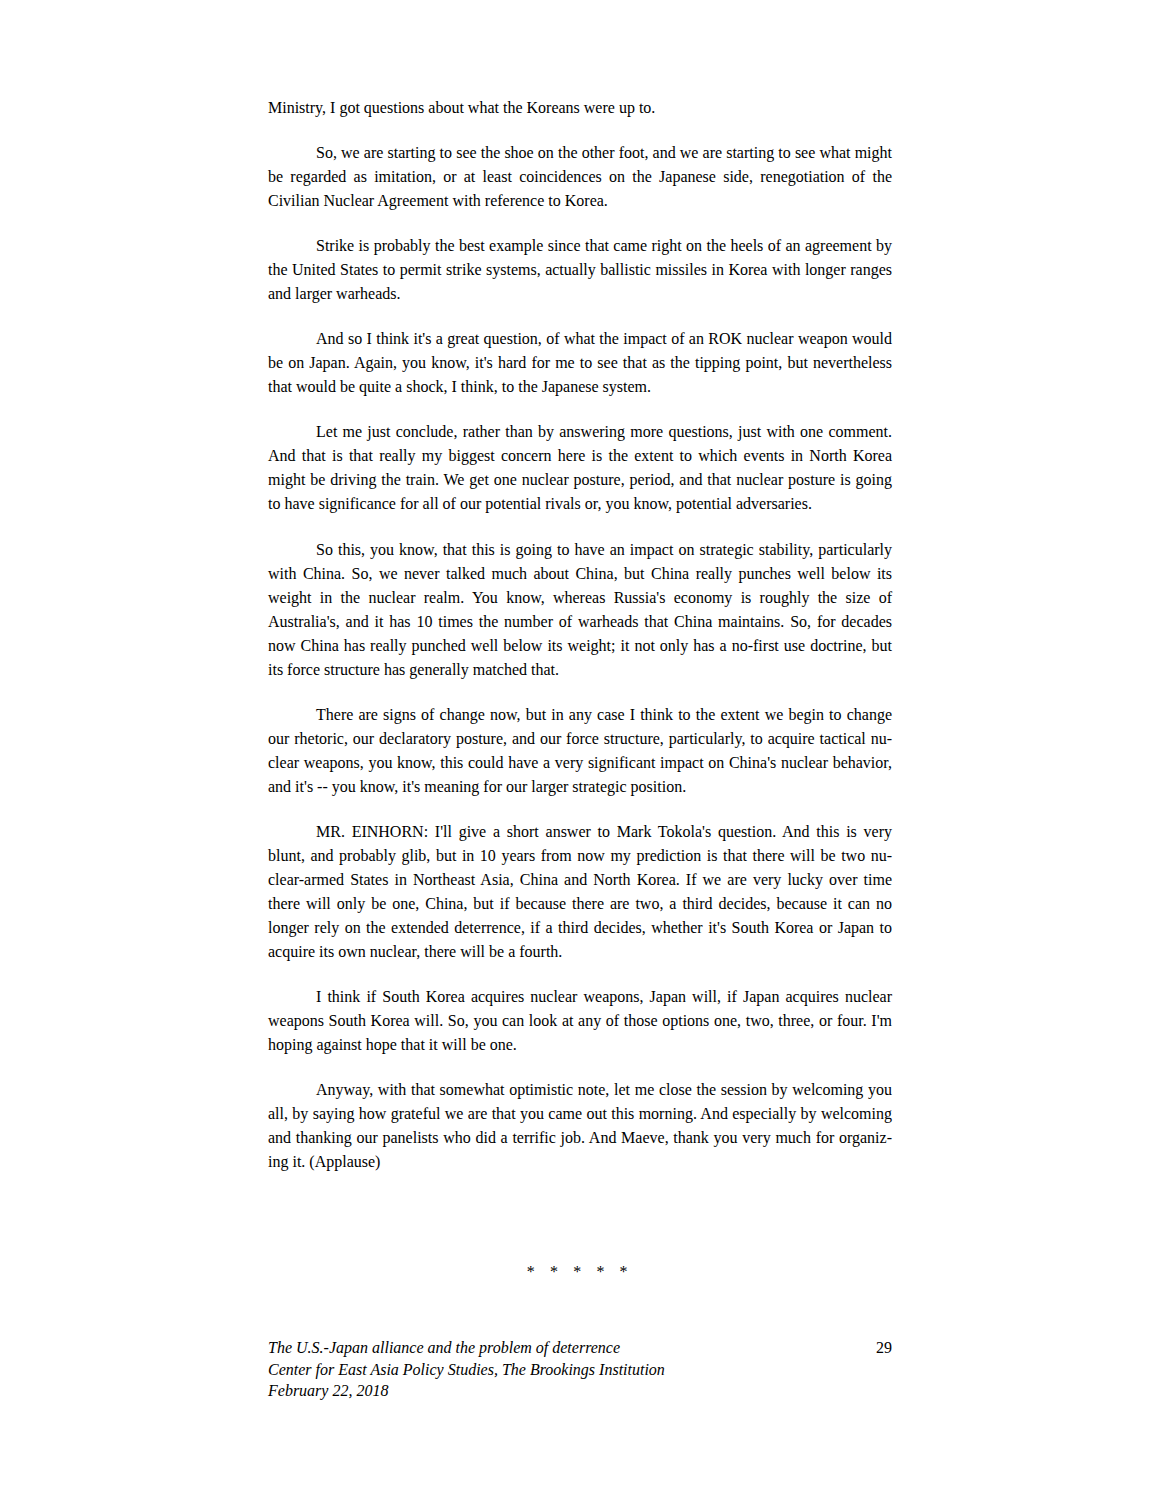Ministry, I got questions about what the Koreans were up to.
So, we are starting to see the shoe on the other foot, and we are starting to see what might be regarded as imitation, or at least coincidences on the Japanese side, renegotiation of the Civilian Nuclear Agreement with reference to Korea.
Strike is probably the best example since that came right on the heels of an agreement by the United States to permit strike systems, actually ballistic missiles in Korea with longer ranges and larger warheads.
And so I think it's a great question, of what the impact of an ROK nuclear weapon would be on Japan. Again, you know, it's hard for me to see that as the tipping point, but nevertheless that would be quite a shock, I think, to the Japanese system.
Let me just conclude, rather than by answering more questions, just with one comment. And that is that really my biggest concern here is the extent to which events in North Korea might be driving the train. We get one nuclear posture, period, and that nuclear posture is going to have significance for all of our potential rivals or, you know, potential adversaries.
So this, you know, that this is going to have an impact on strategic stability, particularly with China. So, we never talked much about China, but China really punches well below its weight in the nuclear realm. You know, whereas Russia's economy is roughly the size of Australia's, and it has 10 times the number of warheads that China maintains. So, for decades now China has really punched well below its weight; it not only has a no-first use doctrine, but its force structure has generally matched that.
There are signs of change now, but in any case I think to the extent we begin to change our rhetoric, our declaratory posture, and our force structure, particularly, to acquire tactical nuclear weapons, you know, this could have a very significant impact on China's nuclear behavior, and it's -- you know, it's meaning for our larger strategic position.
MR. EINHORN: I'll give a short answer to Mark Tokola's question. And this is very blunt, and probably glib, but in 10 years from now my prediction is that there will be two nuclear-armed States in Northeast Asia, China and North Korea. If we are very lucky over time there will only be one, China, but if because there are two, a third decides, because it can no longer rely on the extended deterrence, if a third decides, whether it's South Korea or Japan to acquire its own nuclear, there will be a fourth.
I think if South Korea acquires nuclear weapons, Japan will, if Japan acquires nuclear weapons South Korea will. So, you can look at any of those options one, two, three, or four. I'm hoping against hope that it will be one.
Anyway, with that somewhat optimistic note, let me close the session by welcoming you all, by saying how grateful we are that you came out this morning. And especially by welcoming and thanking our panelists who did a terrific job. And Maeve, thank you very much for organizing it. (Applause)
* * * * *
The U.S.-Japan alliance and the problem of deterrence
Center for East Asia Policy Studies, The Brookings Institution
February 22, 2018
29